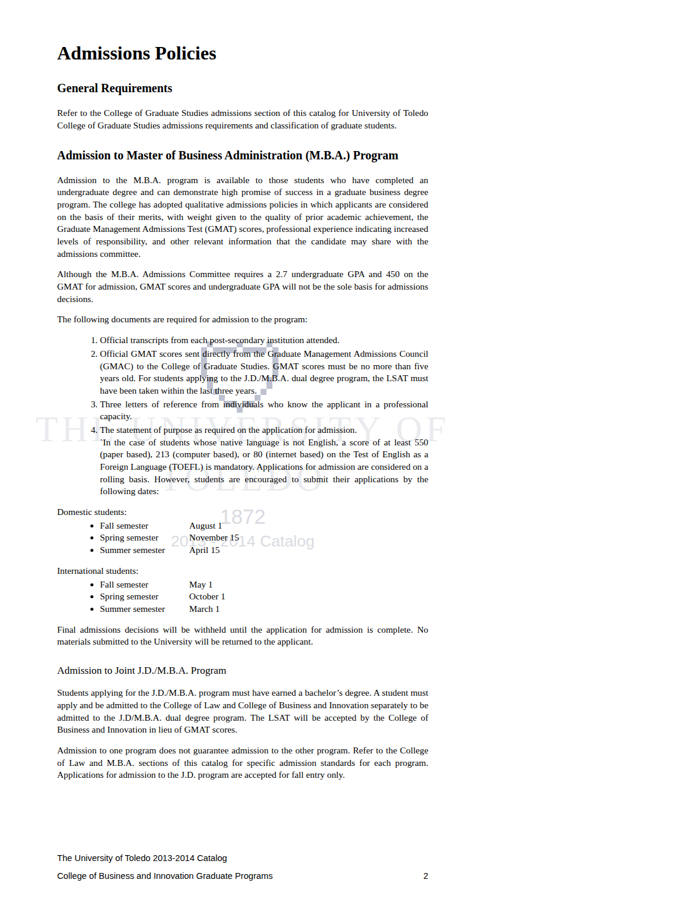🛡
THE UNIVERSITY OF TOLEDO
1872
2013 - 2014 Catalog
Admissions Policies
General Requirements
Refer to the College of Graduate Studies admissions section of this catalog for University of Toledo College of Graduate Studies admissions requirements and classification of graduate students.
Admission to Master of Business Administration (M.B.A.) Program
Admission to the M.B.A. program is available to those students who have completed an undergraduate degree and can demonstrate high promise of success in a graduate business degree program. The college has adopted qualitative admissions policies in which applicants are considered on the basis of their merits, with weight given to the quality of prior academic achievement, the Graduate Management Admissions Test (GMAT) scores, professional experience indicating increased levels of responsibility, and other relevant information that the candidate may share with the admissions committee.
Although the M.B.A. Admissions Committee requires a 2.7 undergraduate GPA and 450 on the GMAT for admission, GMAT scores and undergraduate GPA will not be the sole basis for admissions decisions.
The following documents are required for admission to the program:
Official transcripts from each post-secondary institution attended.
Official GMAT scores sent directly from the Graduate Management Admissions Council (GMAC) to the College of Graduate Studies. GMAT scores must be no more than five years old. For students applying to the J.D./M.B.A. dual degree program, the LSAT must have been taken within the last three years.
Three letters of reference from individuals who know the applicant in a professional capacity.
The statement of purpose as required on the application for admission.
`In the case of students whose native language is not English, a score of at least 550 (paper based), 213 (computer based), or 80 (internet based) on the Test of English as a Foreign Language (TOEFL) is mandatory. Applications for admission are considered on a rolling basis. However, students are encouraged to submit their applications by the following dates:
Domestic students:
Fall semester August 1
Spring semester November 15
Summer semester April 15
International students:
Fall semester May 1
Spring semester October 1
Summer semester March 1
Final admissions decisions will be withheld until the application for admission is complete. No materials submitted to the University will be returned to the applicant.
Admission to Joint J.D./M.B.A. Program
Students applying for the J.D./M.B.A. program must have earned a bachelor’s degree. A student must apply and be admitted to the College of Law and College of Business and Innovation separately to be admitted to the J.D/M.B.A. dual degree program. The LSAT will be accepted by the College of Business and Innovation in lieu of GMAT scores.
Admission to one program does not guarantee admission to the other program. Refer to the College of Law and M.B.A. sections of this catalog for specific admission standards for each program. Applications for admission to the J.D. program are accepted for fall entry only.
The University of Toledo 2013-2014 Catalog
College of Business and Innovation Graduate Programs 2